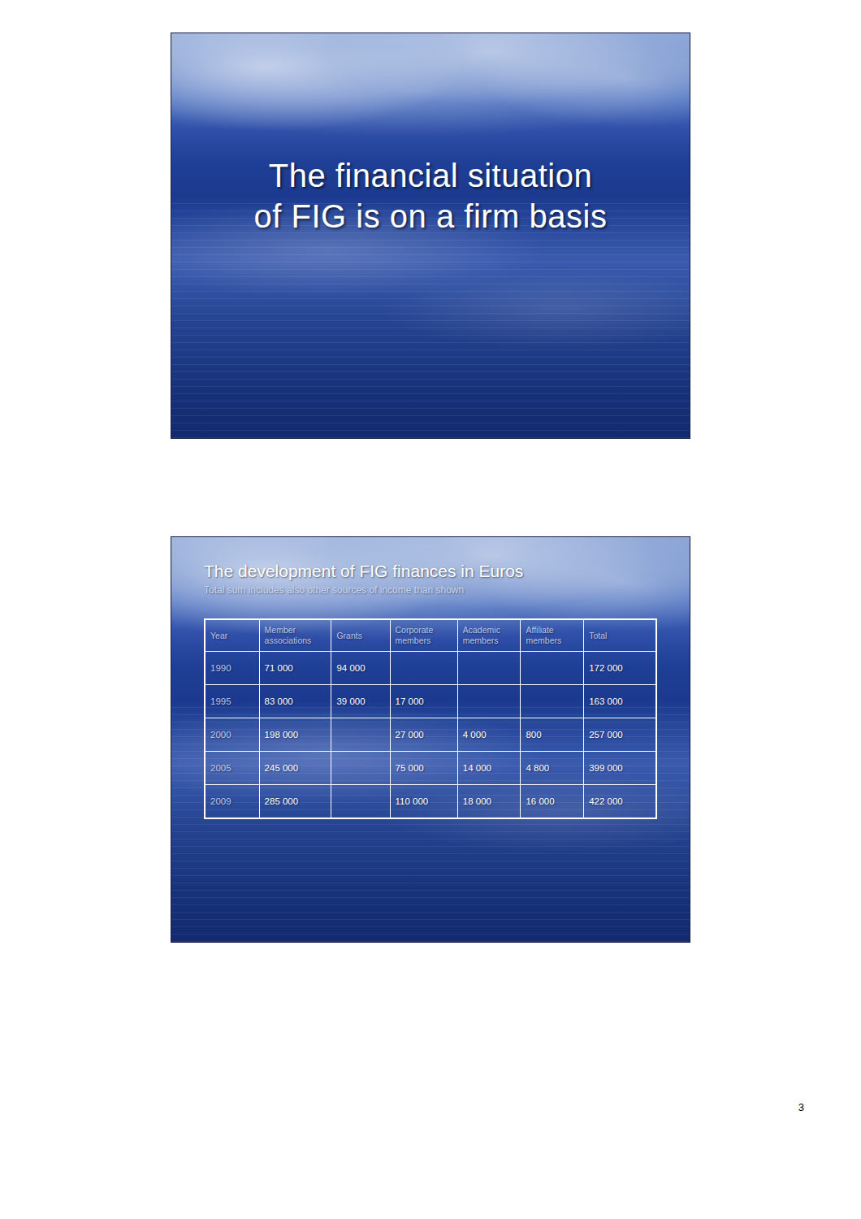The financial situation
of FIG is on a firm basis
The development of FIG finances in Euros
Total sum includes also other sources of income than shown
| Year | Member associations | Grants | Corporate members | Academic members | Affiliate members | Total |
| --- | --- | --- | --- | --- | --- | --- |
| 1990 | 71 000 | 94 000 | | | | 172 000 |
| 1995 | 83 000 | 39 000 | 17 000 | | | 163 000 |
| 2000 | 198 000 | | 27 000 | 4 000 | 800 | 257 000 |
| 2005 | 245 000 | | 75 000 | 14 000 | 4 800 | 399 000 |
| 2009 | 285 000 | | 110 000 | 18 000 | 16 000 | 422 000 |
3